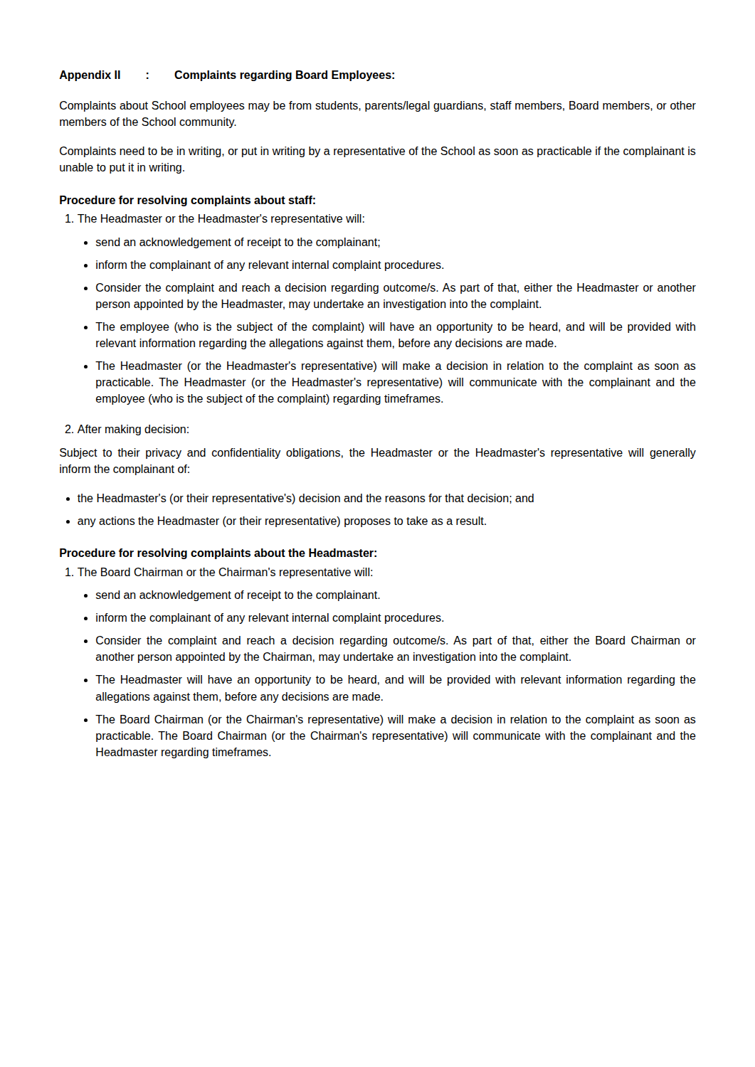Appendix II : Complaints regarding Board Employees:
Complaints about School employees may be from students, parents/legal guardians, staff members, Board members, or other members of the School community.
Complaints need to be in writing, or put in writing by a representative of the School as soon as practicable if the complainant is unable to put it in writing.
Procedure for resolving complaints about staff:
The Headmaster or the Headmaster's representative will:
send an acknowledgement of receipt to the complainant;
inform the complainant of any relevant internal complaint procedures.
Consider the complaint and reach a decision regarding outcome/s. As part of that, either the Headmaster or another person appointed by the Headmaster, may undertake an investigation into the complaint.
The employee (who is the subject of the complaint) will have an opportunity to be heard, and will be provided with relevant information regarding the allegations against them, before any decisions are made.
The Headmaster (or the Headmaster's representative) will make a decision in relation to the complaint as soon as practicable. The Headmaster (or the Headmaster's representative) will communicate with the complainant and the employee (who is the subject of the complaint) regarding timeframes.
After making decision:
Subject to their privacy and confidentiality obligations, the Headmaster or the Headmaster's representative will generally inform the complainant of:
the Headmaster's (or their representative's) decision and the reasons for that decision; and
any actions the Headmaster (or their representative) proposes to take as a result.
Procedure for resolving complaints about the Headmaster:
The Board Chairman or the Chairman's representative will:
send an acknowledgement of receipt to the complainant.
inform the complainant of any relevant internal complaint procedures.
Consider the complaint and reach a decision regarding outcome/s. As part of that, either the Board Chairman or another person appointed by the Chairman, may undertake an investigation into the complaint.
The Headmaster will have an opportunity to be heard, and will be provided with relevant information regarding the allegations against them, before any decisions are made.
The Board Chairman (or the Chairman's representative) will make a decision in relation to the complaint as soon as practicable. The Board Chairman (or the Chairman's representative) will communicate with the complainant and the Headmaster regarding timeframes.